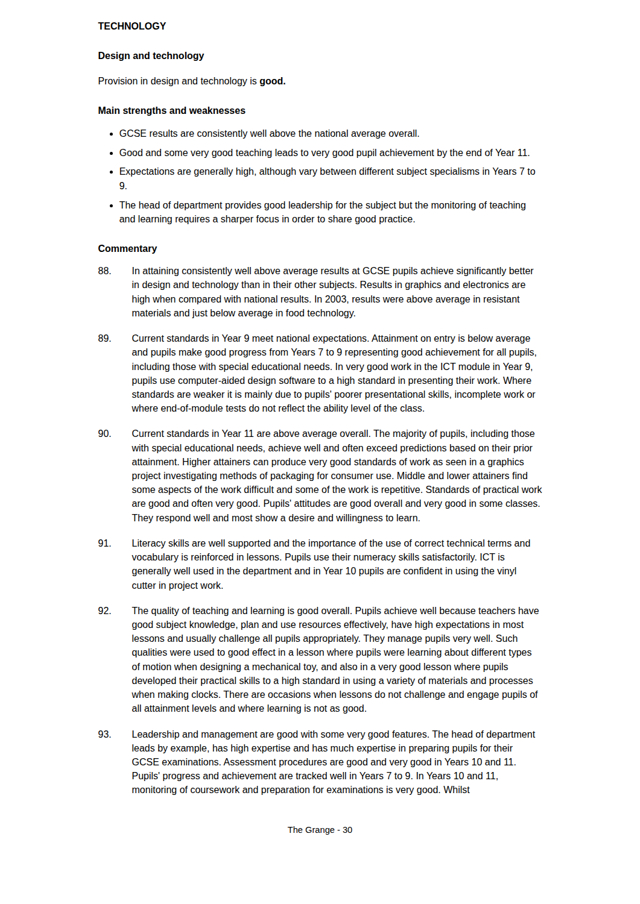TECHNOLOGY
Design and technology
Provision in design and technology is good.
Main strengths and weaknesses
GCSE results are consistently well above the national average overall.
Good and some very good teaching leads to very good pupil achievement by the end of Year 11.
Expectations are generally high, although vary between different subject specialisms in Years 7 to 9.
The head of department provides good leadership for the subject but the monitoring of teaching and learning requires a sharper focus in order to share good practice.
Commentary
88. In attaining consistently well above average results at GCSE pupils achieve significantly better in design and technology than in their other subjects. Results in graphics and electronics are high when compared with national results. In 2003, results were above average in resistant materials and just below average in food technology.
89. Current standards in Year 9 meet national expectations. Attainment on entry is below average and pupils make good progress from Years 7 to 9 representing good achievement for all pupils, including those with special educational needs. In very good work in the ICT module in Year 9, pupils use computer-aided design software to a high standard in presenting their work. Where standards are weaker it is mainly due to pupils' poorer presentational skills, incomplete work or where end-of-module tests do not reflect the ability level of the class.
90. Current standards in Year 11 are above average overall. The majority of pupils, including those with special educational needs, achieve well and often exceed predictions based on their prior attainment. Higher attainers can produce very good standards of work as seen in a graphics project investigating methods of packaging for consumer use. Middle and lower attainers find some aspects of the work difficult and some of the work is repetitive. Standards of practical work are good and often very good. Pupils' attitudes are good overall and very good in some classes. They respond well and most show a desire and willingness to learn.
91. Literacy skills are well supported and the importance of the use of correct technical terms and vocabulary is reinforced in lessons. Pupils use their numeracy skills satisfactorily. ICT is generally well used in the department and in Year 10 pupils are confident in using the vinyl cutter in project work.
92. The quality of teaching and learning is good overall. Pupils achieve well because teachers have good subject knowledge, plan and use resources effectively, have high expectations in most lessons and usually challenge all pupils appropriately. They manage pupils very well. Such qualities were used to good effect in a lesson where pupils were learning about different types of motion when designing a mechanical toy, and also in a very good lesson where pupils developed their practical skills to a high standard in using a variety of materials and processes when making clocks. There are occasions when lessons do not challenge and engage pupils of all attainment levels and where learning is not as good.
93. Leadership and management are good with some very good features. The head of department leads by example, has high expertise and has much expertise in preparing pupils for their GCSE examinations. Assessment procedures are good and very good in Years 10 and 11. Pupils' progress and achievement are tracked well in Years 7 to 9. In Years 10 and 11, monitoring of coursework and preparation for examinations is very good. Whilst
The Grange - 30